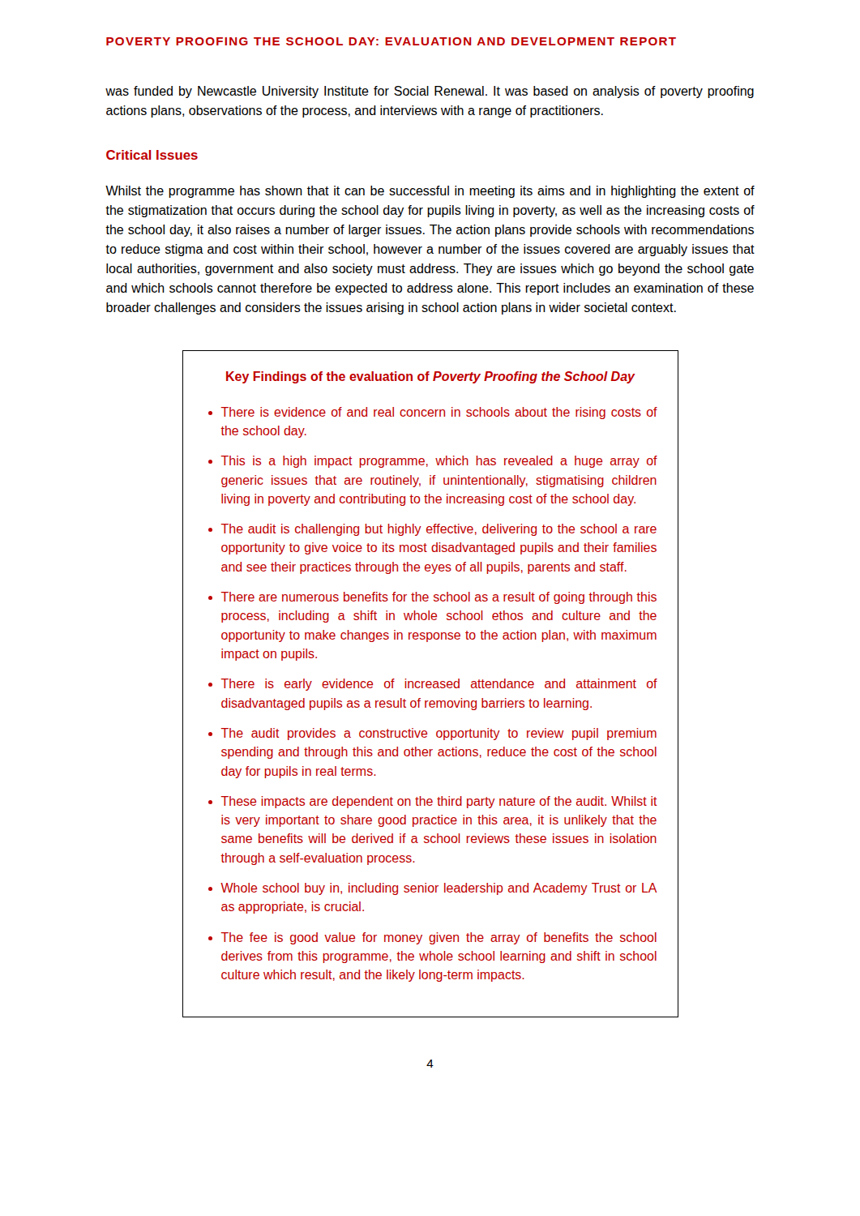POVERTY PROOFING THE SCHOOL DAY: EVALUATION AND DEVELOPMENT REPORT
was funded by Newcastle University Institute for Social Renewal. It was based on analysis of poverty proofing actions plans, observations of the process, and interviews with a range of practitioners.
Critical Issues
Whilst the programme has shown that it can be successful in meeting its aims and in highlighting the extent of the stigmatization that occurs during the school day for pupils living in poverty, as well as the increasing costs of the school day, it also raises a number of larger issues. The action plans provide schools with recommendations to reduce stigma and cost within their school, however a number of the issues covered are arguably issues that local authorities, government and also society must address. They are issues which go beyond the school gate and which schools cannot therefore be expected to address alone. This report includes an examination of these broader challenges and considers the issues arising in school action plans in wider societal context.
Key Findings of the evaluation of Poverty Proofing the School Day
There is evidence of and real concern in schools about the rising costs of the school day.
This is a high impact programme, which has revealed a huge array of generic issues that are routinely, if unintentionally, stigmatising children living in poverty and contributing to the increasing cost of the school day.
The audit is challenging but highly effective, delivering to the school a rare opportunity to give voice to its most disadvantaged pupils and their families and see their practices through the eyes of all pupils, parents and staff.
There are numerous benefits for the school as a result of going through this process, including a shift in whole school ethos and culture and the opportunity to make changes in response to the action plan, with maximum impact on pupils.
There is early evidence of increased attendance and attainment of disadvantaged pupils as a result of removing barriers to learning.
The audit provides a constructive opportunity to review pupil premium spending and through this and other actions, reduce the cost of the school day for pupils in real terms.
These impacts are dependent on the third party nature of the audit. Whilst it is very important to share good practice in this area, it is unlikely that the same benefits will be derived if a school reviews these issues in isolation through a self-evaluation process.
Whole school buy in, including senior leadership and Academy Trust or LA as appropriate, is crucial.
The fee is good value for money given the array of benefits the school derives from this programme, the whole school learning and shift in school culture which result, and the likely long-term impacts.
4